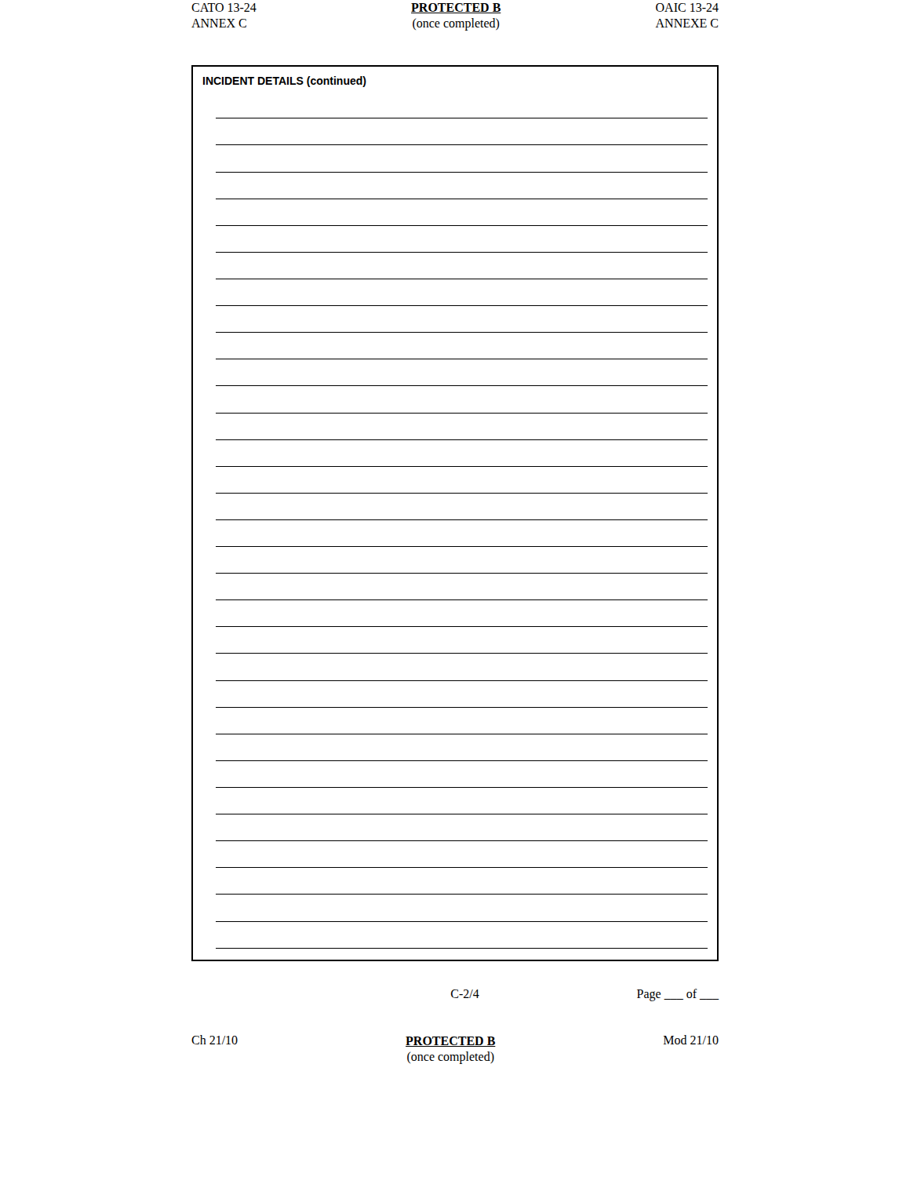CATO 13-24
ANNEX C
PROTECTED B
(once completed)
OAIC 13-24
ANNEXE C
INCIDENT DETAILS (continued)
C-2/4
Page ___ of ___
Ch 21/10
PROTECTED B
(once completed)
Mod 21/10